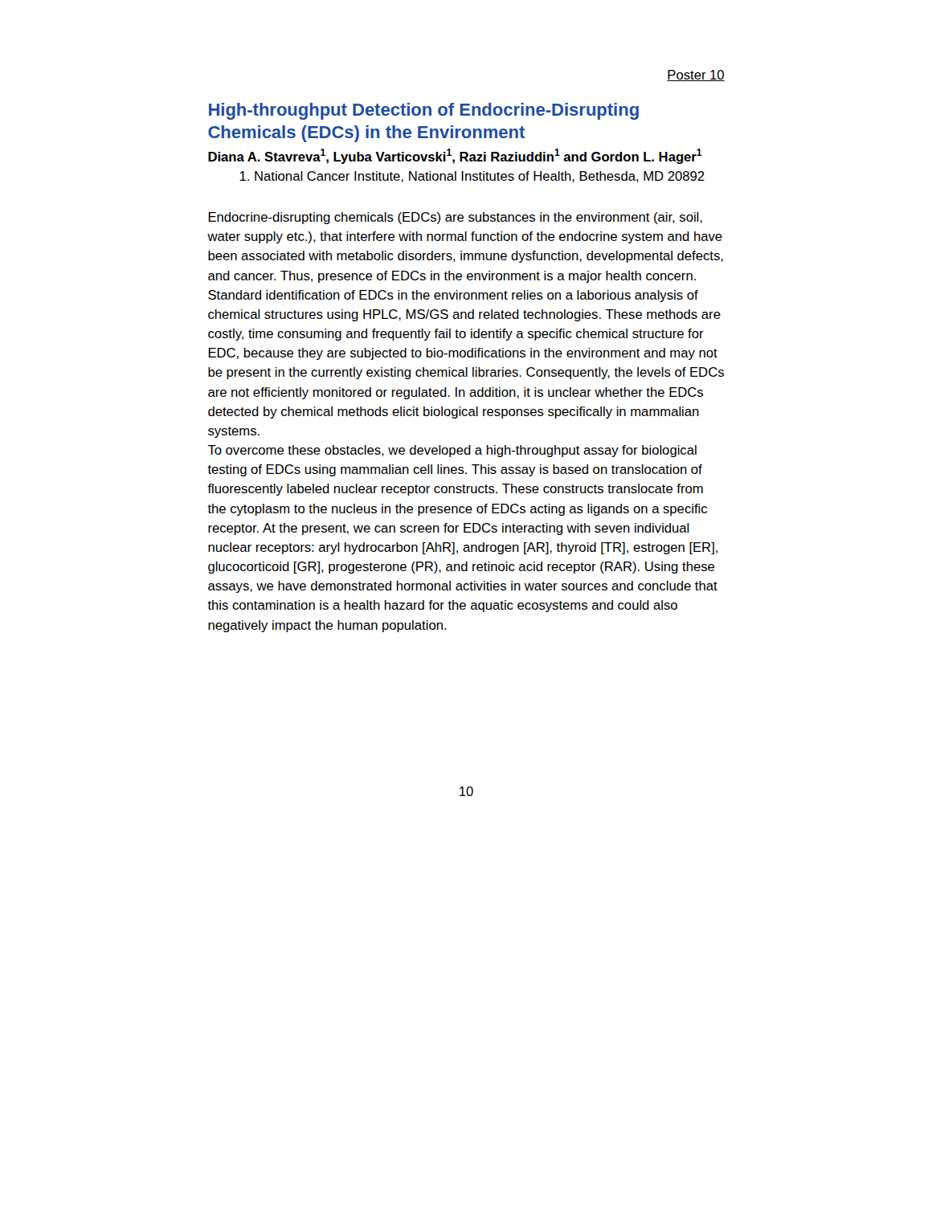Poster 10
High-throughput Detection of Endocrine-Disrupting Chemicals (EDCs) in the Environment
Diana A. Stavreva1, Lyuba Varticovski1, Razi Raziuddin1 and Gordon L. Hager1
National Cancer Institute, National Institutes of Health, Bethesda, MD 20892
Endocrine-disrupting chemicals (EDCs) are substances in the environment (air, soil, water supply etc.), that interfere with normal function of the endocrine system and have been associated with metabolic disorders, immune dysfunction, developmental defects, and cancer. Thus, presence of EDCs in the environment is a major health concern.
Standard identification of EDCs in the environment relies on a laborious analysis of chemical structures using HPLC, MS/GS and related technologies. These methods are costly, time consuming and frequently fail to identify a specific chemical structure for EDC, because they are subjected to bio-modifications in the environment and may not be present in the currently existing chemical libraries. Consequently, the levels of EDCs are not efficiently monitored or regulated. In addition, it is unclear whether the EDCs detected by chemical methods elicit biological responses specifically in mammalian systems.
To overcome these obstacles, we developed a high-throughput assay for biological testing of EDCs using mammalian cell lines. This assay is based on translocation of fluorescently labeled nuclear receptor constructs. These constructs translocate from the cytoplasm to the nucleus in the presence of EDCs acting as ligands on a specific receptor. At the present, we can screen for EDCs interacting with seven individual nuclear receptors: aryl hydrocarbon [AhR], androgen [AR], thyroid [TR], estrogen [ER], glucocorticoid [GR], progesterone (PR), and retinoic acid receptor (RAR). Using these assays, we have demonstrated hormonal activities in water sources and conclude that this contamination is a health hazard for the aquatic ecosystems and could also negatively impact the human population.
10